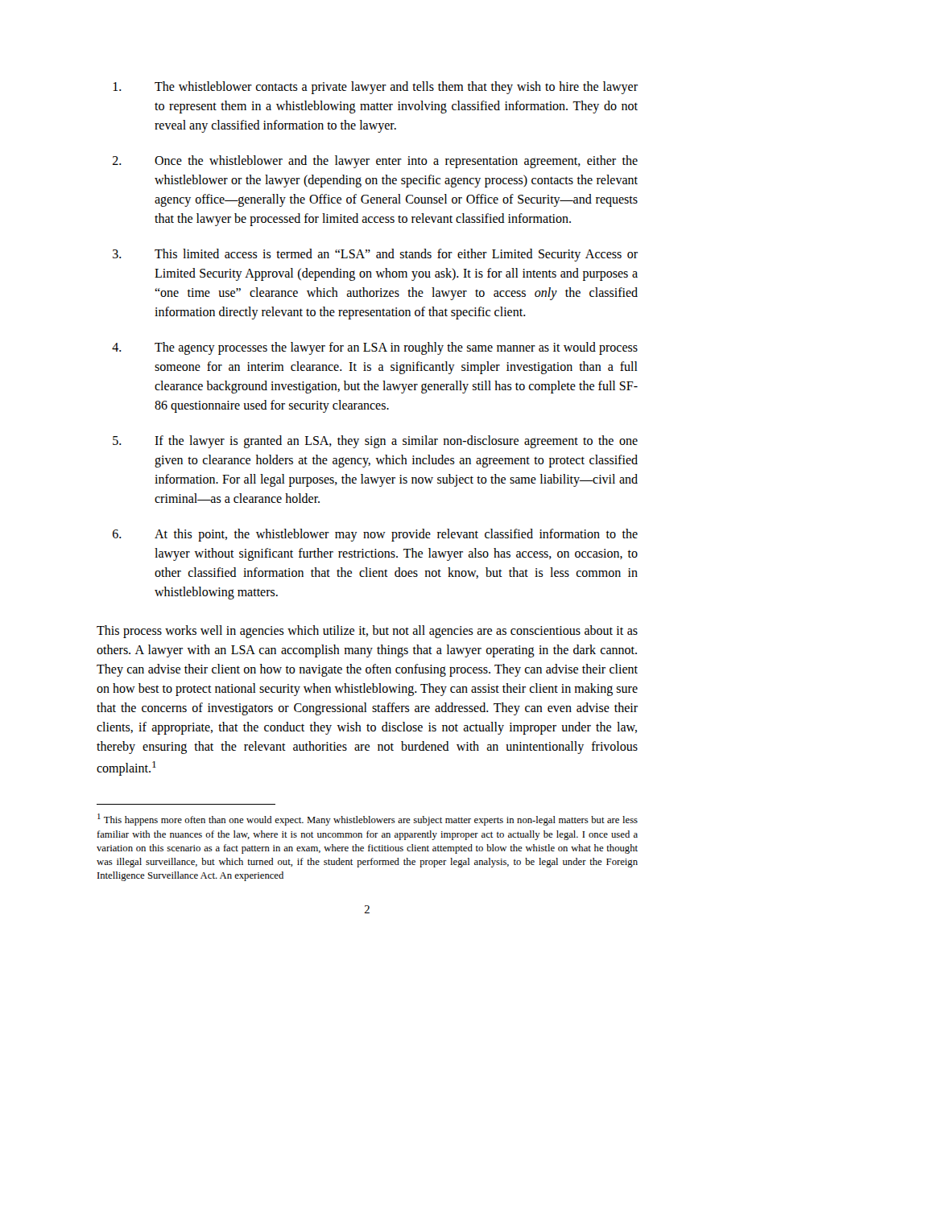The whistleblower contacts a private lawyer and tells them that they wish to hire the lawyer to represent them in a whistleblowing matter involving classified information. They do not reveal any classified information to the lawyer.
Once the whistleblower and the lawyer enter into a representation agreement, either the whistleblower or the lawyer (depending on the specific agency process) contacts the relevant agency office—generally the Office of General Counsel or Office of Security—and requests that the lawyer be processed for limited access to relevant classified information.
This limited access is termed an “LSA” and stands for either Limited Security Access or Limited Security Approval (depending on whom you ask). It is for all intents and purposes a “one time use” clearance which authorizes the lawyer to access only the classified information directly relevant to the representation of that specific client.
The agency processes the lawyer for an LSA in roughly the same manner as it would process someone for an interim clearance. It is a significantly simpler investigation than a full clearance background investigation, but the lawyer generally still has to complete the full SF-86 questionnaire used for security clearances.
If the lawyer is granted an LSA, they sign a similar non-disclosure agreement to the one given to clearance holders at the agency, which includes an agreement to protect classified information. For all legal purposes, the lawyer is now subject to the same liability—civil and criminal—as a clearance holder.
At this point, the whistleblower may now provide relevant classified information to the lawyer without significant further restrictions. The lawyer also has access, on occasion, to other classified information that the client does not know, but that is less common in whistleblowing matters.
This process works well in agencies which utilize it, but not all agencies are as conscientious about it as others. A lawyer with an LSA can accomplish many things that a lawyer operating in the dark cannot. They can advise their client on how to navigate the often confusing process. They can advise their client on how best to protect national security when whistleblowing. They can assist their client in making sure that the concerns of investigators or Congressional staffers are addressed. They can even advise their clients, if appropriate, that the conduct they wish to disclose is not actually improper under the law, thereby ensuring that the relevant authorities are not burdened with an unintentionally frivolous complaint.1
1 This happens more often than one would expect. Many whistleblowers are subject matter experts in non-legal matters but are less familiar with the nuances of the law, where it is not uncommon for an apparently improper act to actually be legal. I once used a variation on this scenario as a fact pattern in an exam, where the fictitious client attempted to blow the whistle on what he thought was illegal surveillance, but which turned out, if the student performed the proper legal analysis, to be legal under the Foreign Intelligence Surveillance Act. An experienced
2